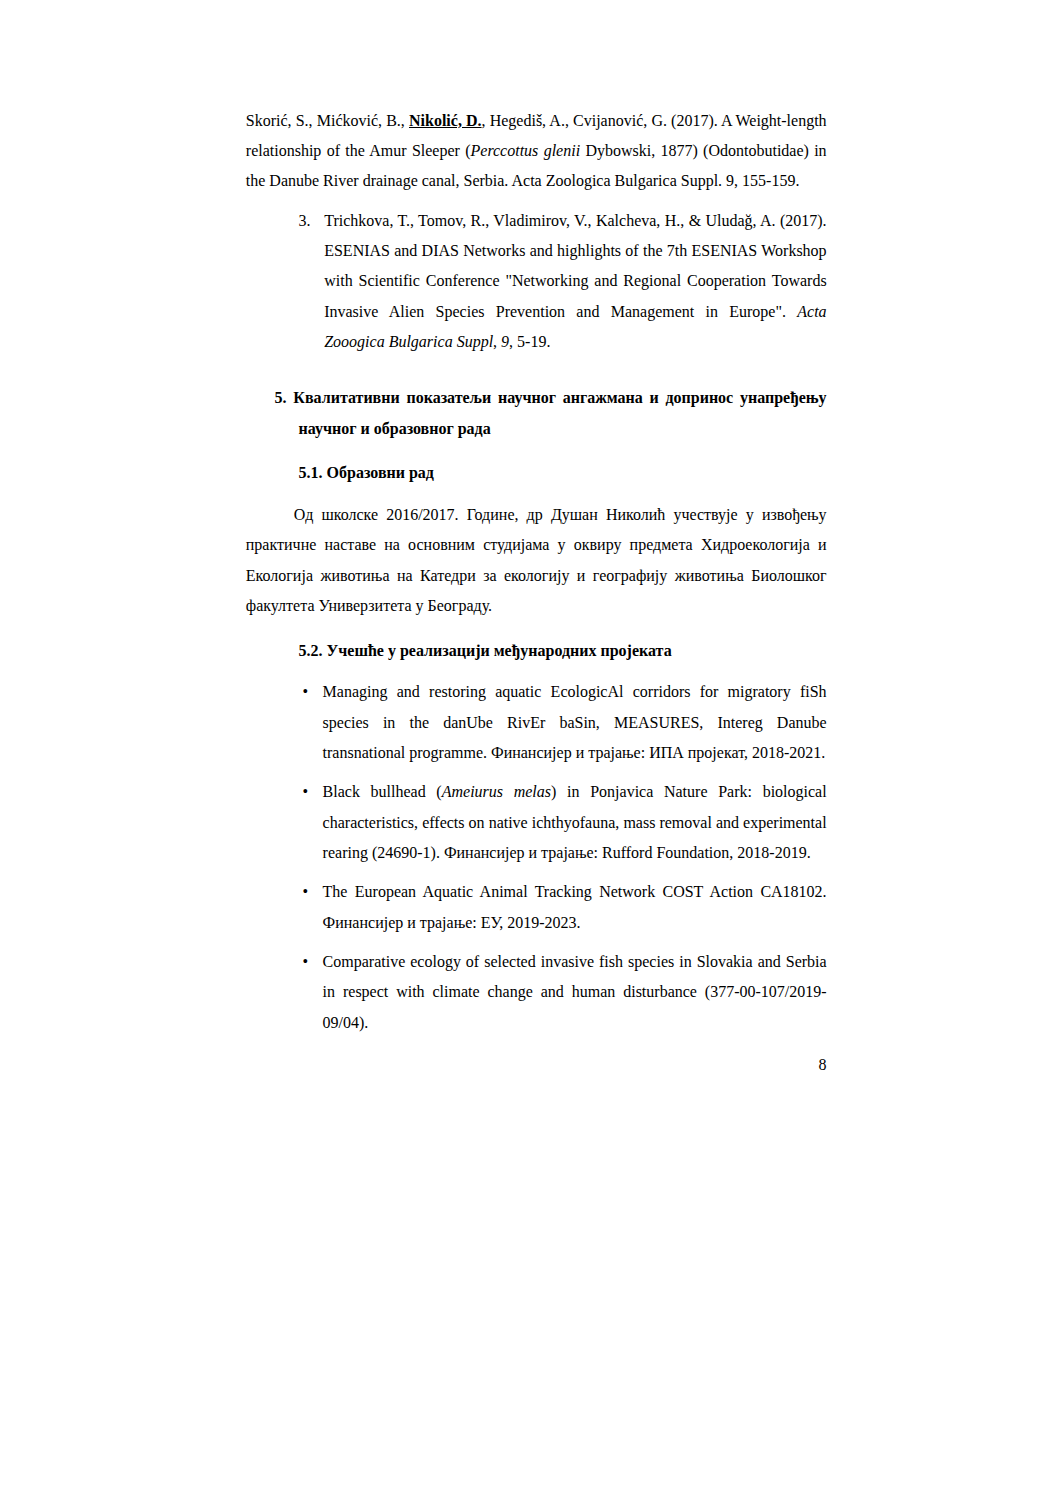Skorić, S., Mićković, B., Nikolić, D., Hegediš, A., Cvijanović, G. (2017). A Weight-length relationship of the Amur Sleeper (Perccottus glenii Dybowski, 1877) (Odontobutidae) in the Danube River drainage canal, Serbia. Acta Zoologica Bulgarica Suppl. 9, 155-159.
3. Trichkova, T., Tomov, R., Vladimirov, V., Kalcheva, H., & Uludağ, A. (2017). ESENIAS and DIAS Networks and highlights of the 7th ESENIAS Workshop with Scientific Conference "Networking and Regional Cooperation Towards Invasive Alien Species Prevention and Management in Europe". Acta Zooogica Bulgarica Suppl, 9, 5-19.
5. Квалитативни показатељи научног ангажмана и допринос унапређењу научног и образовног рада
5.1. Образовни рад
Од школске 2016/2017. Године, др Душан Николић учествује у извођењу практичне наставе на основним студијама у оквиру предмета Хидроекологија и Екологија животиња на Катедри за екологију и географију животиња Биолошког факултета Универзитета у Београду.
5.2. Учешће у реализацији међународних пројеката
Managing and restoring aquatic EcologicAl corridors for migratory fiSh species in the danUbe RivEr baSin, MEASURES, Intereg Danube transnational programme. Финансијер и трајање: ИПА пројекат, 2018-2021.
Black bullhead (Ameiurus melas) in Ponjavica Nature Park: biological characteristics, effects on native ichthyofauna, mass removal and experimental rearing (24690-1). Финансијер и трајање: Rufford Foundation, 2018-2019.
The European Aquatic Animal Tracking Network COST Action CA18102. Финансијер и трајање: ЕУ, 2019-2023.
Comparative ecology of selected invasive fish species in Slovakia and Serbia in respect with climate change and human disturbance (377-00-107/2019-09/04).
8